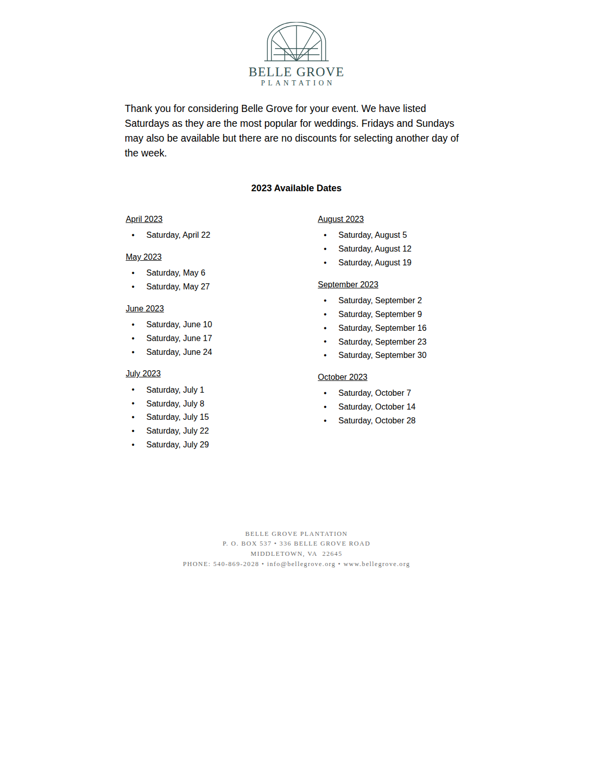BELLE GROVE
PLANTATION
Thank you for considering Belle Grove for your event. We have listed Saturdays as they are the most popular for weddings. Fridays and Sundays may also be available but there are no discounts for selecting another day of the week.
2023 Available Dates
April 2023
Saturday, April 22
May 2023
Saturday, May 6
Saturday, May 27
June 2023
Saturday, June 10
Saturday, June 17
Saturday, June 24
July 2023
Saturday, July 1
Saturday, July 8
Saturday, July 15
Saturday, July 22
Saturday, July 29
August 2023
Saturday, August 5
Saturday, August 12
Saturday, August 19
September 2023
Saturday, September 2
Saturday, September 9
Saturday, September 16
Saturday, September 23
Saturday, September 30
October 2023
Saturday, October 7
Saturday, October 14
Saturday, October 28
BELLE GROVE PLANTATION
P. O. BOX 537 • 336 BELLE GROVE ROAD
MIDDLETOWN, VA 22645
PHONE: 540-869-2028 • info@bellegrove.org • www.bellegrove.org